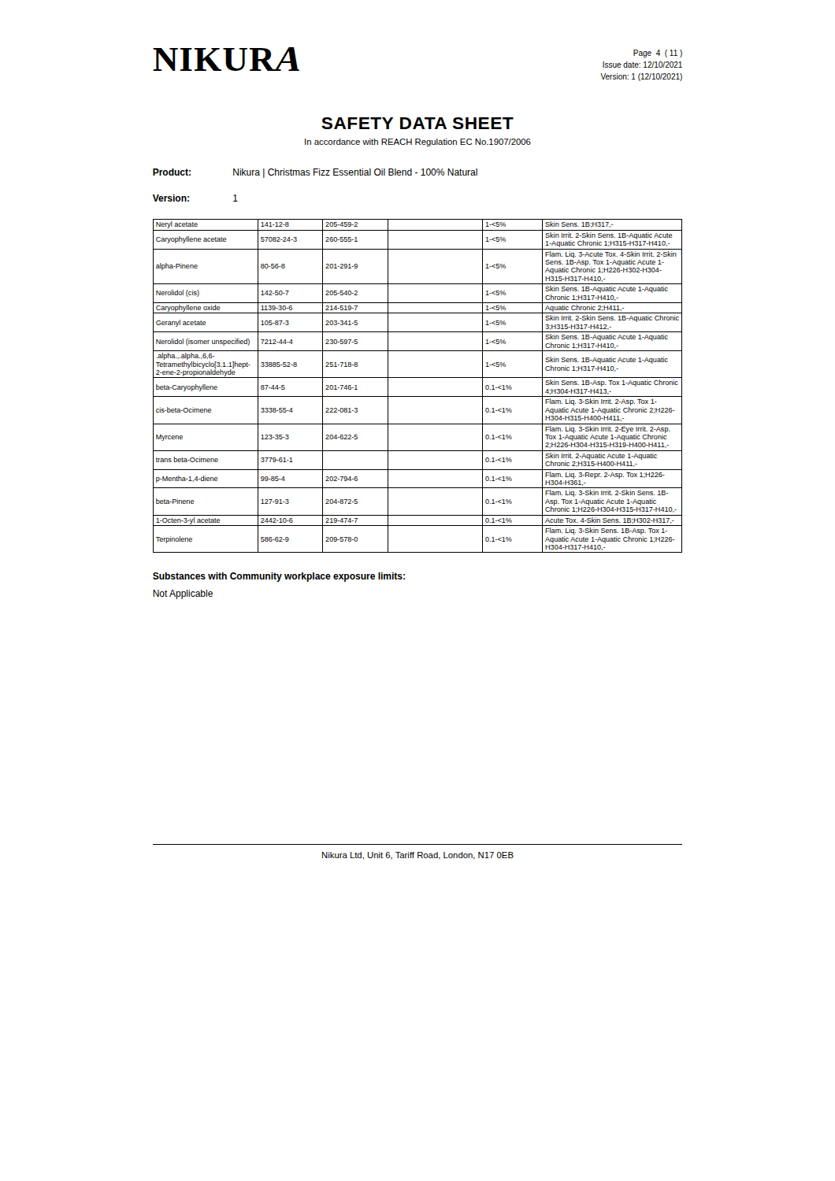NIKURA
Page 4 ( 11 )
Issue date: 12/10/2021
Version: 1 (12/10/2021)
SAFETY DATA SHEET
In accordance with REACH Regulation EC No.1907/2006
Product: Nikura | Christmas Fizz Essential Oil Blend - 100% Natural
Version: 1
| Neryl acetate | 141-12-8 | 205-459-2 | | 1-<5% | Skin Sens. 1B;H317,- |
| Caryophyllene acetate | 57082-24-3 | 260-555-1 | | 1-<5% | Skin Irrit. 2-Skin Sens. 1B-Aquatic Acute 1-Aquatic Chronic 1;H315-H317-H410,- |
| alpha-Pinene | 80-56-8 | 201-291-9 | | 1-<5% | Flam. Liq. 3-Acute Tox. 4-Skin Irrit. 2-Skin Sens. 1B-Asp. Tox 1-Aquatic Acute 1-Aquatic Chronic 1;H226-H302-H304-H315-H317-H410,- |
| Nerolidol (cis) | 142-50-7 | 205-540-2 | | 1-<5% | Skin Sens. 1B-Aquatic Acute 1-Aquatic Chronic 1;H317-H410,- |
| Caryophyllene oxide | 1139-30-6 | 214-519-7 | | 1-<5% | Aquatic Chronic 2;H411,- |
| Geranyl acetate | 105-87-3 | 203-341-5 | | 1-<5% | Skin Irrit. 2-Skin Sens. 1B-Aquatic Chronic 3;H315-H317-H412,- |
| Nerolidol (isomer unspecified) | 7212-44-4 | 230-597-5 | | 1-<5% | Skin Sens. 1B-Aquatic Acute 1-Aquatic Chronic 1;H317-H410,- |
| .alpha.,.alpha.,6,6-Tetramethylbicyclo[3.1.1]hept-2-ene-2-propionaldehyde | 33885-52-8 | 251-718-8 | | 1-<5% | Skin Sens. 1B-Aquatic Acute 1-Aquatic Chronic 1;H317-H410,- |
| beta-Caryophyllene | 87-44-5 | 201-746-1 | | 0.1-<1% | Skin Sens. 1B-Asp. Tox 1-Aquatic Chronic 4;H304-H317-H413,- |
| cis-beta-Ocimene | 3338-55-4 | 222-081-3 | | 0.1-<1% | Flam. Liq. 3-Skin Irrit. 2-Asp. Tox 1-Aquatic Acute 1-Aquatic Chronic 2;H226-H304-H315-H400-H411,- |
| Myrcene | 123-35-3 | 204-622-5 | | 0.1-<1% | Flam. Liq. 3-Skin Irrit. 2-Eye Irrit. 2-Asp. Tox 1-Aquatic Acute 1-Aquatic Chronic 2;H226-H304-H315-H319-H400-H411,- |
| trans beta-Ocimene | 3779-61-1 | | | 0.1-<1% | Skin Irrit. 2-Aquatic Acute 1-Aquatic Chronic 2;H315-H400-H411,- |
| p-Mentha-1,4-diene | 99-85-4 | 202-794-6 | | 0.1-<1% | Flam. Liq. 3-Repr. 2-Asp. Tox 1;H226-H304-H361,- |
| beta-Pinene | 127-91-3 | 204-872-5 | | 0.1-<1% | Flam. Liq. 3-Skin Irrit. 2-Skin Sens. 1B-Asp. Tox 1-Aquatic Acute 1-Aquatic Chronic 1;H226-H304-H315-H317-H410,- |
| 1-Octen-3-yl acetate | 2442-10-6 | 219-474-7 | | 0.1-<1% | Acute Tox. 4-Skin Sens. 1B;H302-H317,- |
| Terpinolene | 586-62-9 | 209-578-0 | | 0.1-<1% | Flam. Liq. 3-Skin Sens. 1B-Asp. Tox 1-Aquatic Acute 1-Aquatic Chronic 1;H226-H304-H317-H410,- |
Substances with Community workplace exposure limits:
Not Applicable
Nikura Ltd, Unit 6, Tariff Road, London, N17 0EB